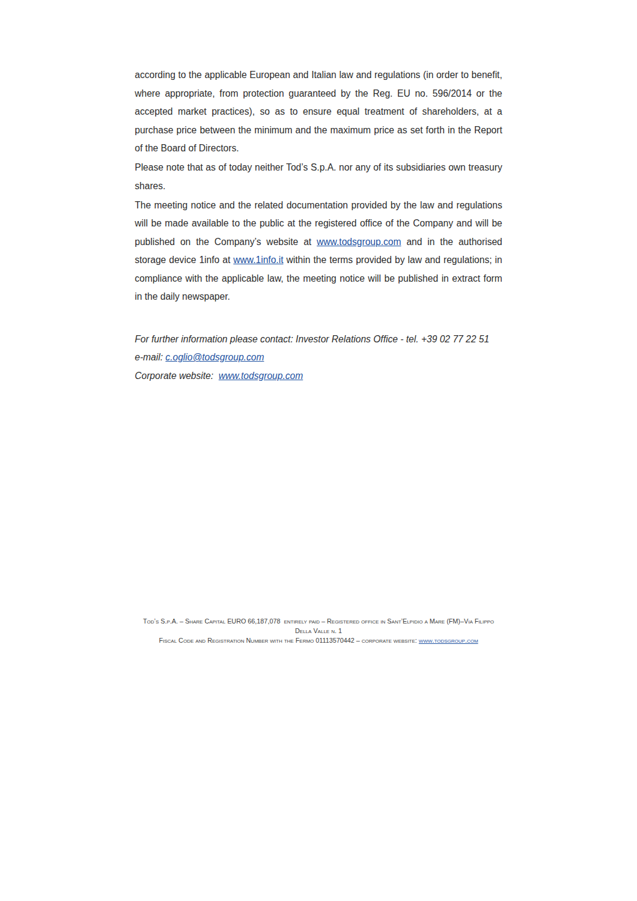according to the applicable European and Italian law and regulations (in order to benefit, where appropriate, from protection guaranteed by the Reg. EU no. 596/2014 or the accepted market practices), so as to ensure equal treatment of shareholders, at a purchase price between the minimum and the maximum price as set forth in the Report of the Board of Directors.
Please note that as of today neither Tod’s S.p.A. nor any of its subsidiaries own treasury shares.
The meeting notice and the related documentation provided by the law and regulations will be made available to the public at the registered office of the Company and will be published on the Company’s website at www.todsgroup.com and in the authorised storage device 1info at www.1info.it within the terms provided by law and regulations; in compliance with the applicable law, the meeting notice will be published in extract form in the daily newspaper.
For further information please contact: Investor Relations Office - tel. +39 02 77 22 51
e-mail: c.oglio@todsgroup.com
Corporate website: www.todsgroup.com
Tod’s S.p.A. – Share Capital EURO 66,187,078 entirely paid – Registered office in Sant’Elpidio a Mare (FM)–Via Filippo Della Valle n. 1
Fiscal Code and Registration Number with the Fermo 01113570442 – corporate website: www.todsgroup.com